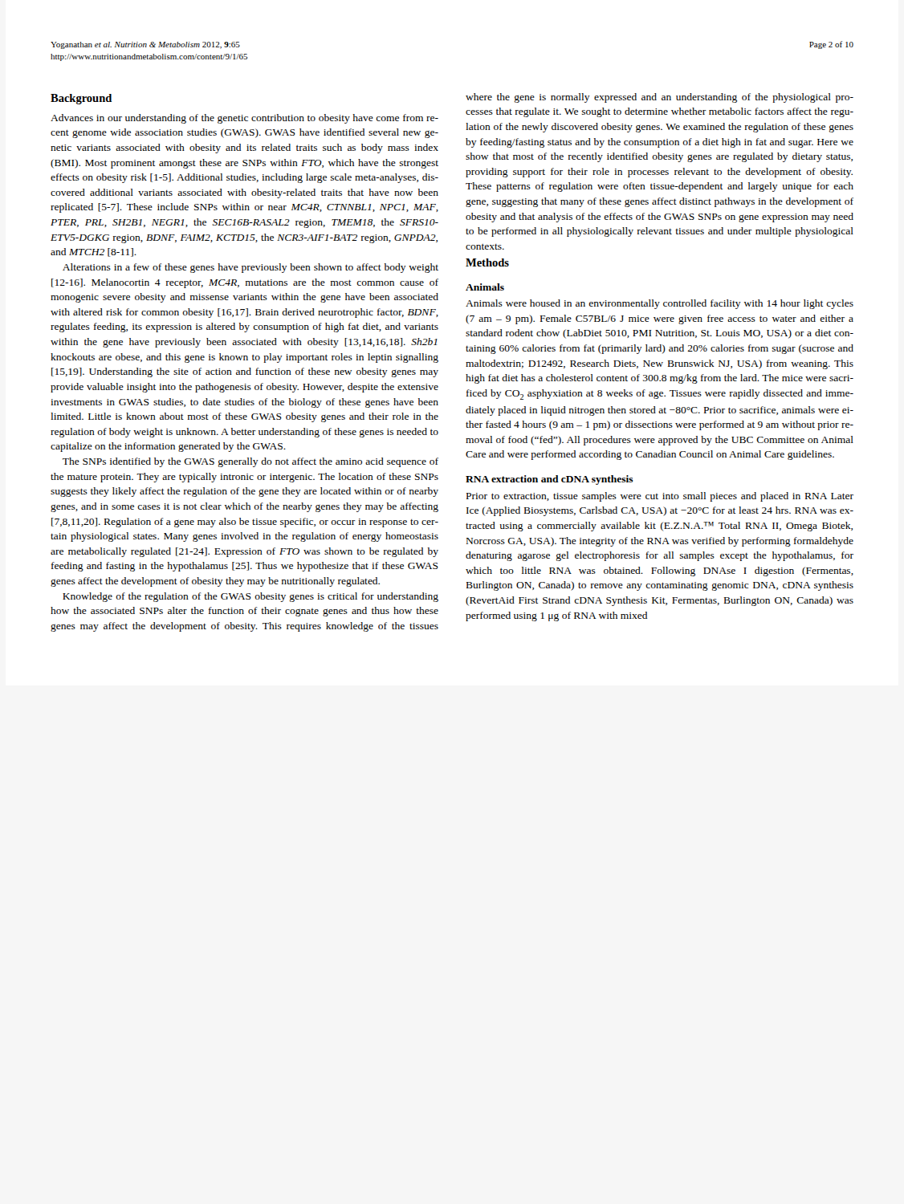Yoganathan et al. Nutrition & Metabolism 2012, 9:65
http://www.nutritionandmetabolism.com/content/9/1/65
Page 2 of 10
Background
Advances in our understanding of the genetic contribution to obesity have come from recent genome wide association studies (GWAS). GWAS have identified several new genetic variants associated with obesity and its related traits such as body mass index (BMI). Most prominent amongst these are SNPs within FTO, which have the strongest effects on obesity risk [1-5]. Additional studies, including large scale meta-analyses, discovered additional variants associated with obesity-related traits that have now been replicated [5-7]. These include SNPs within or near MC4R, CTNNBL1, NPC1, MAF, PTER, PRL, SH2B1, NEGR1, the SEC16B-RASAL2 region, TMEM18, the SFRS10-ETV5-DGKG region, BDNF, FAIM2, KCTD15, the NCR3-AIF1-BAT2 region, GNPDA2, and MTCH2 [8-11].
Alterations in a few of these genes have previously been shown to affect body weight [12-16]. Melanocortin 4 receptor, MC4R, mutations are the most common cause of monogenic severe obesity and missense variants within the gene have been associated with altered risk for common obesity [16,17]. Brain derived neurotrophic factor, BDNF, regulates feeding, its expression is altered by consumption of high fat diet, and variants within the gene have previously been associated with obesity [13,14,16,18]. Sh2b1 knockouts are obese, and this gene is known to play important roles in leptin signalling [15,19]. Understanding the site of action and function of these new obesity genes may provide valuable insight into the pathogenesis of obesity. However, despite the extensive investments in GWAS studies, to date studies of the biology of these genes have been limited. Little is known about most of these GWAS obesity genes and their role in the regulation of body weight is unknown. A better understanding of these genes is needed to capitalize on the information generated by the GWAS.
The SNPs identified by the GWAS generally do not affect the amino acid sequence of the mature protein. They are typically intronic or intergenic. The location of these SNPs suggests they likely affect the regulation of the gene they are located within or of nearby genes, and in some cases it is not clear which of the nearby genes they may be affecting [7,8,11,20]. Regulation of a gene may also be tissue specific, or occur in response to certain physiological states. Many genes involved in the regulation of energy homeostasis are metabolically regulated [21-24]. Expression of FTO was shown to be regulated by feeding and fasting in the hypothalamus [25]. Thus we hypothesize that if these GWAS genes affect the development of obesity they may be nutritionally regulated.
Knowledge of the regulation of the GWAS obesity genes is critical for understanding how the associated SNPs alter the function of their cognate genes and thus how these genes may affect the development of obesity. This requires knowledge of the tissues where the gene is normally expressed and an understanding of the physiological processes that regulate it. We sought to determine whether metabolic factors affect the regulation of the newly discovered obesity genes. We examined the regulation of these genes by feeding/fasting status and by the consumption of a diet high in fat and sugar. Here we show that most of the recently identified obesity genes are regulated by dietary status, providing support for their role in processes relevant to the development of obesity. These patterns of regulation were often tissue-dependent and largely unique for each gene, suggesting that many of these genes affect distinct pathways in the development of obesity and that analysis of the effects of the GWAS SNPs on gene expression may need to be performed in all physiologically relevant tissues and under multiple physiological contexts.
Methods
Animals
Animals were housed in an environmentally controlled facility with 14 hour light cycles (7 am – 9 pm). Female C57BL/6 J mice were given free access to water and either a standard rodent chow (LabDiet 5010, PMI Nutrition, St. Louis MO, USA) or a diet containing 60% calories from fat (primarily lard) and 20% calories from sugar (sucrose and maltodextrin; D12492, Research Diets, New Brunswick NJ, USA) from weaning. This high fat diet has a cholesterol content of 300.8 mg/kg from the lard. The mice were sacrificed by CO2 asphyxiation at 8 weeks of age. Tissues were rapidly dissected and immediately placed in liquid nitrogen then stored at −80°C. Prior to sacrifice, animals were either fasted 4 hours (9 am – 1 pm) or dissections were performed at 9 am without prior removal of food (“fed”). All procedures were approved by the UBC Committee on Animal Care and were performed according to Canadian Council on Animal Care guidelines.
RNA extraction and cDNA synthesis
Prior to extraction, tissue samples were cut into small pieces and placed in RNA Later Ice (Applied Biosystems, Carlsbad CA, USA) at −20°C for at least 24 hrs. RNA was extracted using a commercially available kit (E.Z.N.A.™ Total RNA II, Omega Biotek, Norcross GA, USA). The integrity of the RNA was verified by performing formaldehyde denaturing agarose gel electrophoresis for all samples except the hypothalamus, for which too little RNA was obtained. Following DNAse I digestion (Fermentas, Burlington ON, Canada) to remove any contaminating genomic DNA, cDNA synthesis (RevertAid First Strand cDNA Synthesis Kit, Fermentas, Burlington ON, Canada) was performed using 1 μg of RNA with mixed